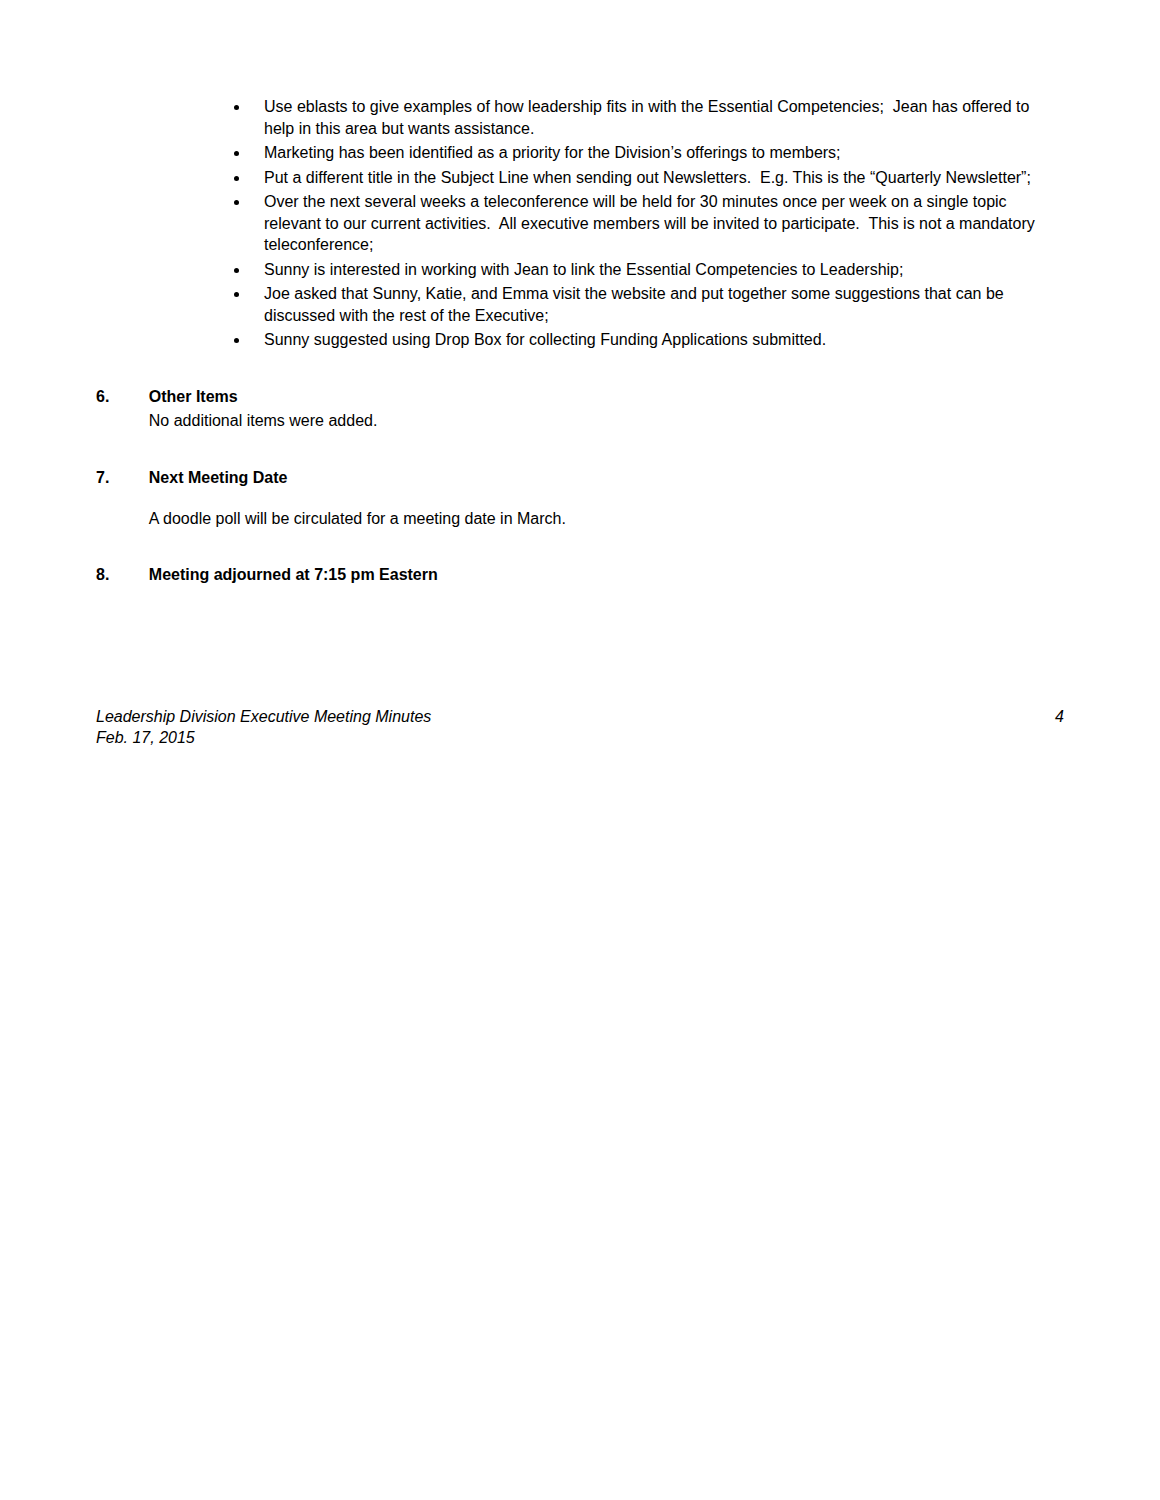Use eblasts to give examples of how leadership fits in with the Essential Competencies; Jean has offered to help in this area but wants assistance.
Marketing has been identified as a priority for the Division’s offerings to members;
Put a different title in the Subject Line when sending out Newsletters. E.g. This is the “Quarterly Newsletter”;
Over the next several weeks a teleconference will be held for 30 minutes once per week on a single topic relevant to our current activities. All executive members will be invited to participate. This is not a mandatory teleconference;
Sunny is interested in working with Jean to link the Essential Competencies to Leadership;
Joe asked that Sunny, Katie, and Emma visit the website and put together some suggestions that can be discussed with the rest of the Executive;
Sunny suggested using Drop Box for collecting Funding Applications submitted.
6. Other Items
No additional items were added.
7. Next Meeting Date
A doodle poll will be circulated for a meeting date in March.
8. Meeting adjourned at 7:15 pm Eastern
Leadership Division Executive Meeting Minutes
Feb. 17, 2015
4